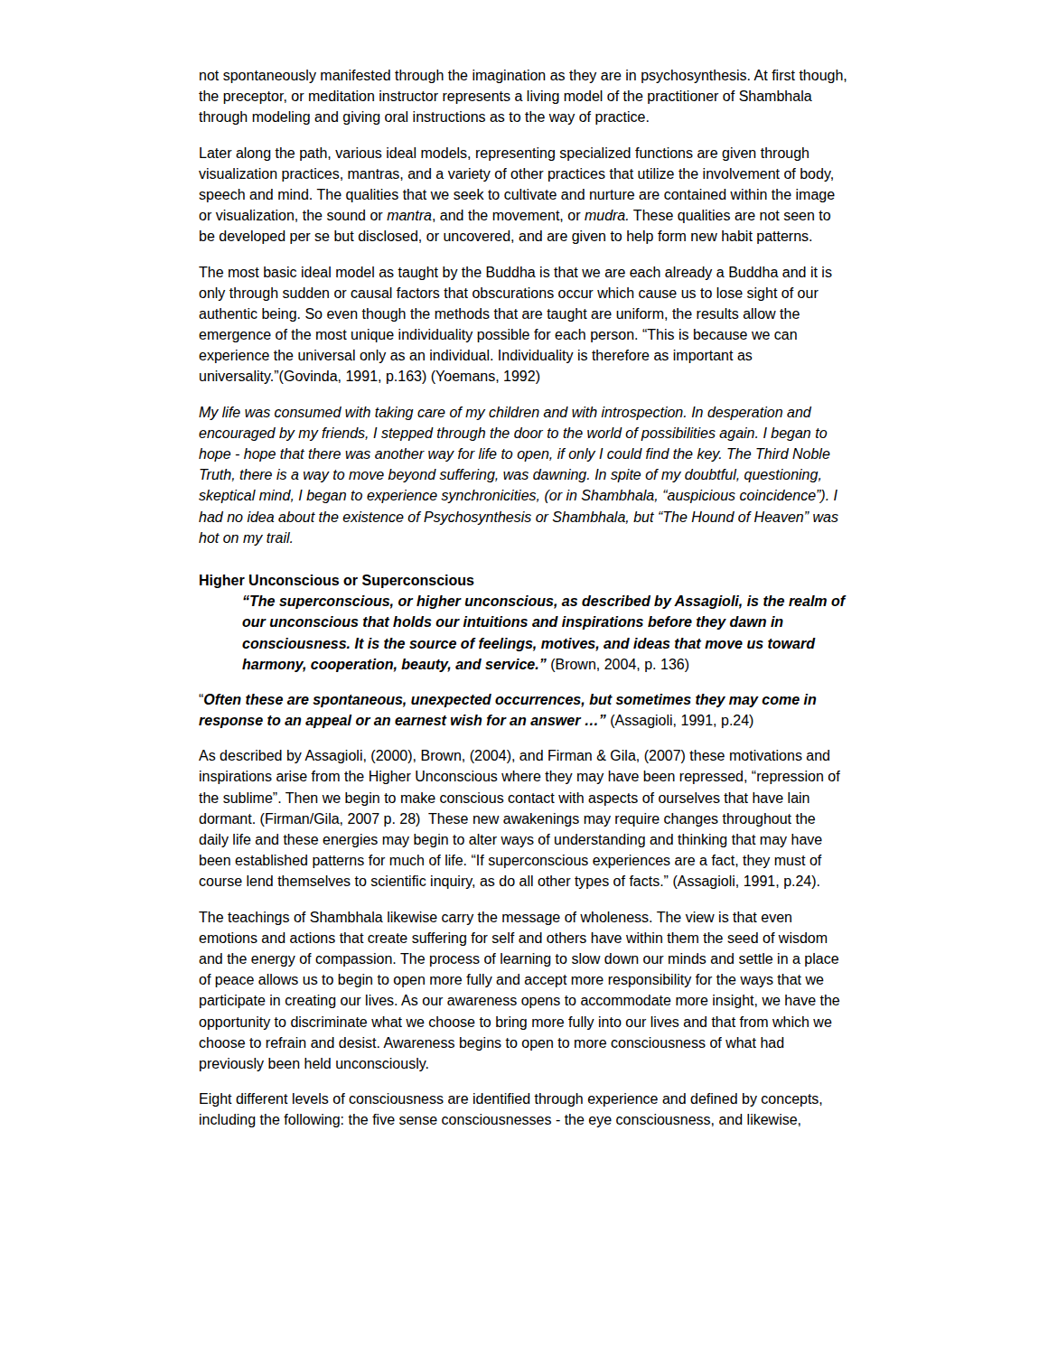not spontaneously manifested through the imagination as they are in psychosynthesis. At first though, the preceptor, or meditation instructor represents a living model of the practitioner of Shambhala through modeling and giving oral instructions as to the way of practice.
Later along the path, various ideal models, representing specialized functions are given through visualization practices, mantras, and a variety of other practices that utilize the involvement of body, speech and mind. The qualities that we seek to cultivate and nurture are contained within the image or visualization, the sound or mantra, and the movement, or mudra. These qualities are not seen to be developed per se but disclosed, or uncovered, and are given to help form new habit patterns.
The most basic ideal model as taught by the Buddha is that we are each already a Buddha and it is only through sudden or causal factors that obscurations occur which cause us to lose sight of our authentic being. So even though the methods that are taught are uniform, the results allow the emergence of the most unique individuality possible for each person. “This is because we can experience the universal only as an individual. Individuality is therefore as important as universality.”(Govinda, 1991, p.163) (Yoemans, 1992)
My life was consumed with taking care of my children and with introspection. In desperation and encouraged by my friends, I stepped through the door to the world of possibilities again. I began to hope - hope that there was another way for life to open, if only I could find the key. The Third Noble Truth, there is a way to move beyond suffering, was dawning. In spite of my doubtful, questioning, skeptical mind, I began to experience synchronicities, (or in Shambhala, “auspicious coincidence”). I had no idea about the existence of Psychosynthesis or Shambhala, but “The Hound of Heaven” was hot on my trail.
Higher Unconscious or Superconscious
“The superconscious, or higher unconscious, as described by Assagioli, is the realm of our unconscious that holds our intuitions and inspirations before they dawn in consciousness. It is the source of feelings, motives, and ideas that move us toward harmony, cooperation, beauty, and service.” (Brown, 2004, p. 136)
“Often these are spontaneous, unexpected occurrences, but sometimes they may come in response to an appeal or an earnest wish for an answer …” (Assagioli, 1991, p.24)
As described by Assagioli, (2000), Brown, (2004), and Firman & Gila, (2007) these motivations and inspirations arise from the Higher Unconscious where they may have been repressed, “repression of the sublime”. Then we begin to make conscious contact with aspects of ourselves that have lain dormant. (Firman/Gila, 2007 p. 28) These new awakenings may require changes throughout the daily life and these energies may begin to alter ways of understanding and thinking that may have been established patterns for much of life. “If superconscious experiences are a fact, they must of course lend themselves to scientific inquiry, as do all other types of facts.” (Assagioli, 1991, p.24).
The teachings of Shambhala likewise carry the message of wholeness. The view is that even emotions and actions that create suffering for self and others have within them the seed of wisdom and the energy of compassion. The process of learning to slow down our minds and settle in a place of peace allows us to begin to open more fully and accept more responsibility for the ways that we participate in creating our lives. As our awareness opens to accommodate more insight, we have the opportunity to discriminate what we choose to bring more fully into our lives and that from which we choose to refrain and desist. Awareness begins to open to more consciousness of what had previously been held unconsciously.
Eight different levels of consciousness are identified through experience and defined by concepts, including the following: the five sense consciousnesses - the eye consciousness, and likewise,